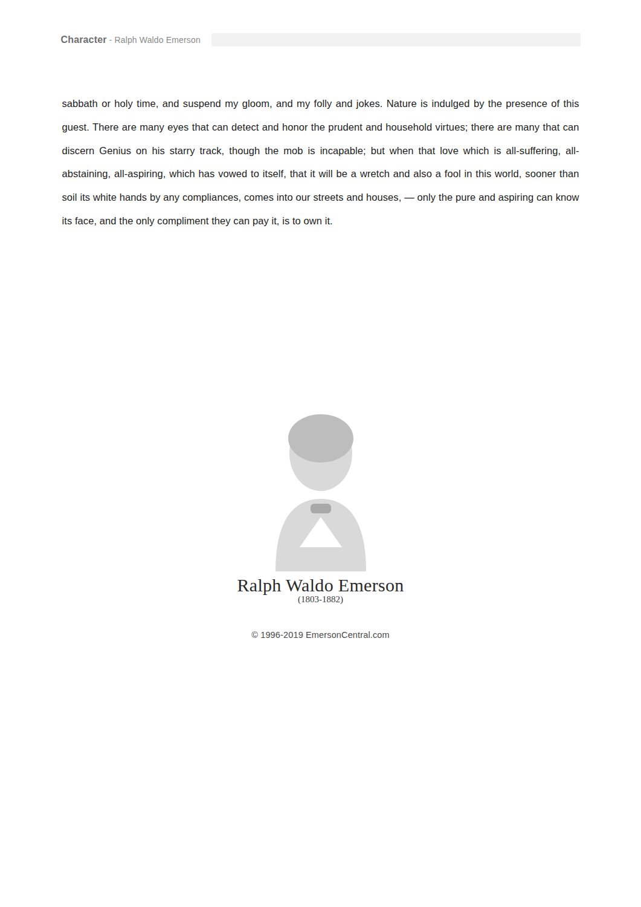Character - Ralph Waldo Emerson
sabbath or holy time, and suspend my gloom, and my folly and jokes. Nature is indulged by the presence of this guest. There are many eyes that can detect and honor the prudent and household virtues; there are many that can discern Genius on his starry track, though the mob is incapable; but when that love which is all-suffering, all-abstaining, all-aspiring, which has vowed to itself, that it will be a wretch and also a fool in this world, sooner than soil its white hands by any compliances, comes into our streets and houses, — only the pure and aspiring can know its face, and the only compliment they can pay it, is to own it.
Ralph Waldo Emerson
(1803-1882)
© 1996-2019 EmersonCentral.com